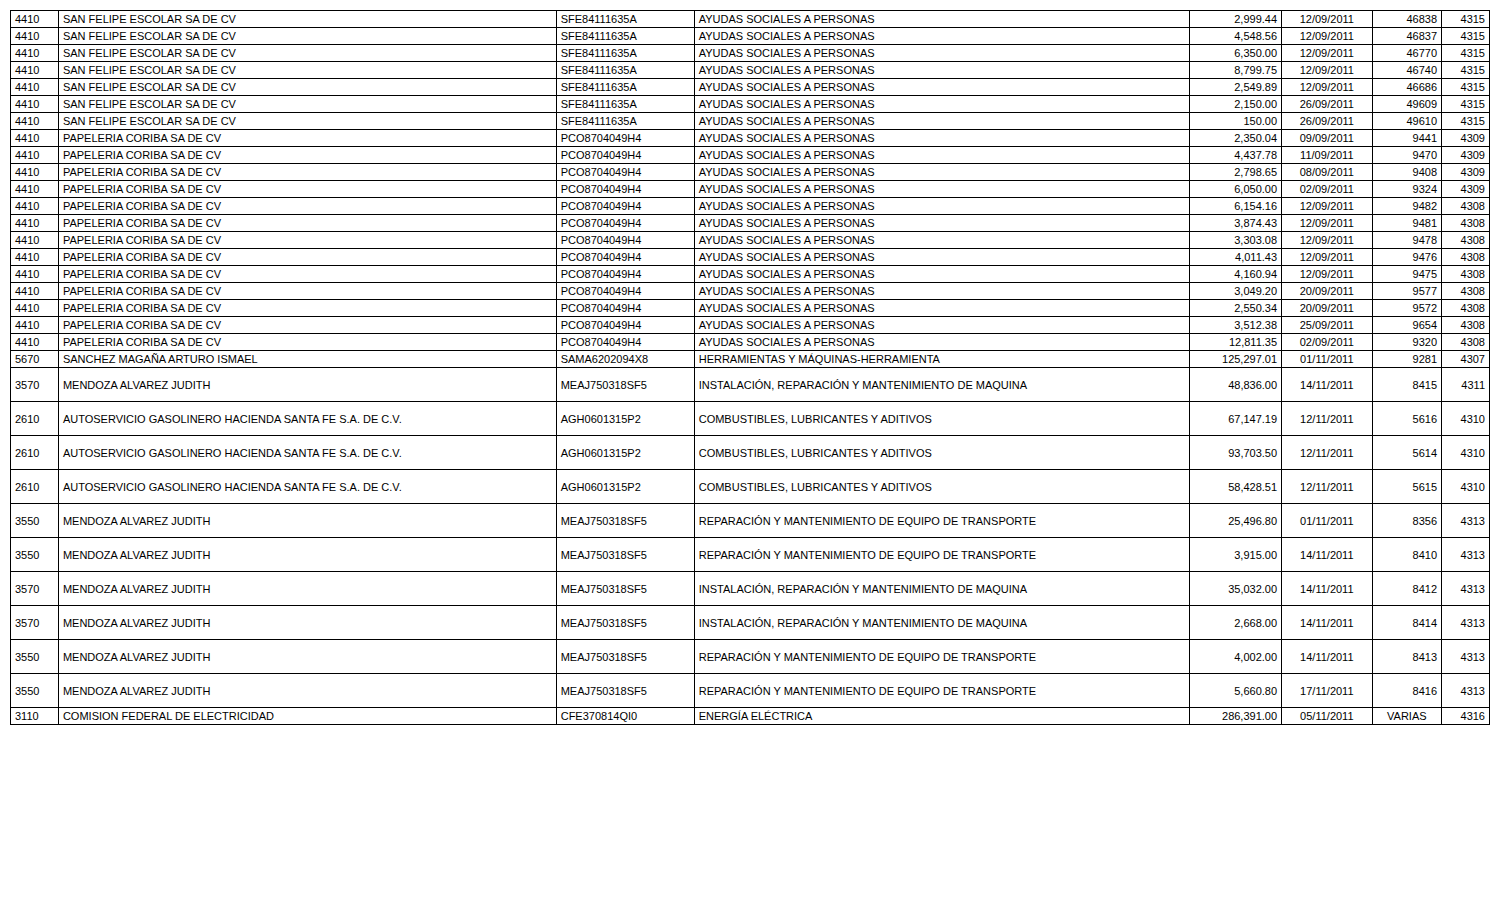| 4410 | SAN FELIPE ESCOLAR SA DE CV | SFE84111635A | AYUDAS SOCIALES A PERSONAS | 2,999.44 | 12/09/2011 | 46838 | 4315 |
| 4410 | SAN FELIPE ESCOLAR SA DE CV | SFE84111635A | AYUDAS SOCIALES A PERSONAS | 4,548.56 | 12/09/2011 | 46837 | 4315 |
| 4410 | SAN FELIPE ESCOLAR SA DE CV | SFE84111635A | AYUDAS SOCIALES A PERSONAS | 6,350.00 | 12/09/2011 | 46770 | 4315 |
| 4410 | SAN FELIPE ESCOLAR SA DE CV | SFE84111635A | AYUDAS SOCIALES A PERSONAS | 8,799.75 | 12/09/2011 | 46740 | 4315 |
| 4410 | SAN FELIPE ESCOLAR SA DE CV | SFE84111635A | AYUDAS SOCIALES A PERSONAS | 2,549.89 | 12/09/2011 | 46686 | 4315 |
| 4410 | SAN FELIPE ESCOLAR SA DE CV | SFE84111635A | AYUDAS SOCIALES A PERSONAS | 2,150.00 | 26/09/2011 | 49609 | 4315 |
| 4410 | SAN FELIPE ESCOLAR SA DE CV | SFE84111635A | AYUDAS SOCIALES A PERSONAS | 150.00 | 26/09/2011 | 49610 | 4315 |
| 4410 | PAPELERIA CORIBA SA DE CV | PCO8704049H4 | AYUDAS SOCIALES A PERSONAS | 2,350.04 | 09/09/2011 | 9441 | 4309 |
| 4410 | PAPELERIA CORIBA SA DE CV | PCO8704049H4 | AYUDAS SOCIALES A PERSONAS | 4,437.78 | 11/09/2011 | 9470 | 4309 |
| 4410 | PAPELERIA CORIBA SA DE CV | PCO8704049H4 | AYUDAS SOCIALES A PERSONAS | 2,798.65 | 08/09/2011 | 9408 | 4309 |
| 4410 | PAPELERIA CORIBA SA DE CV | PCO8704049H4 | AYUDAS SOCIALES A PERSONAS | 6,050.00 | 02/09/2011 | 9324 | 4309 |
| 4410 | PAPELERIA CORIBA SA DE CV | PCO8704049H4 | AYUDAS SOCIALES A PERSONAS | 6,154.16 | 12/09/2011 | 9482 | 4308 |
| 4410 | PAPELERIA CORIBA SA DE CV | PCO8704049H4 | AYUDAS SOCIALES A PERSONAS | 3,874.43 | 12/09/2011 | 9481 | 4308 |
| 4410 | PAPELERIA CORIBA SA DE CV | PCO8704049H4 | AYUDAS SOCIALES A PERSONAS | 3,303.08 | 12/09/2011 | 9478 | 4308 |
| 4410 | PAPELERIA CORIBA SA DE CV | PCO8704049H4 | AYUDAS SOCIALES A PERSONAS | 4,011.43 | 12/09/2011 | 9476 | 4308 |
| 4410 | PAPELERIA CORIBA SA DE CV | PCO8704049H4 | AYUDAS SOCIALES A PERSONAS | 4,160.94 | 12/09/2011 | 9475 | 4308 |
| 4410 | PAPELERIA CORIBA SA DE CV | PCO8704049H4 | AYUDAS SOCIALES A PERSONAS | 3,049.20 | 20/09/2011 | 9577 | 4308 |
| 4410 | PAPELERIA CORIBA SA DE CV | PCO8704049H4 | AYUDAS SOCIALES A PERSONAS | 2,550.34 | 20/09/2011 | 9572 | 4308 |
| 4410 | PAPELERIA CORIBA SA DE CV | PCO8704049H4 | AYUDAS SOCIALES A PERSONAS | 3,512.38 | 25/09/2011 | 9654 | 4308 |
| 4410 | PAPELERIA CORIBA SA DE CV | PCO8704049H4 | AYUDAS SOCIALES A PERSONAS | 12,811.35 | 02/09/2011 | 9320 | 4308 |
| 5670 | SANCHEZ MAGAÑA ARTURO ISMAEL | SAMA6202094X8 | HERRAMIENTAS Y MÁQUINAS-HERRAMIENTA | 125,297.01 | 01/11/2011 | 9281 | 4307 |
| 3570 | MENDOZA ALVAREZ JUDITH | MEAJ750318SF5 | INSTALACIÓN, REPARACIÓN Y MANTENIMIENTO DE MAQUINA | 48,836.00 | 14/11/2011 | 8415 | 4311 |
| 2610 | AUTOSERVICIO GASOLINERO HACIENDA SANTA FE S.A. DE C.V. | AGH0601315P2 | COMBUSTIBLES, LUBRICANTES Y ADITIVOS | 67,147.19 | 12/11/2011 | 5616 | 4310 |
| 2610 | AUTOSERVICIO GASOLINERO HACIENDA SANTA FE S.A. DE C.V. | AGH0601315P2 | COMBUSTIBLES, LUBRICANTES Y ADITIVOS | 93,703.50 | 12/11/2011 | 5614 | 4310 |
| 2610 | AUTOSERVICIO GASOLINERO HACIENDA SANTA FE S.A. DE C.V. | AGH0601315P2 | COMBUSTIBLES, LUBRICANTES Y ADITIVOS | 58,428.51 | 12/11/2011 | 5615 | 4310 |
| 3550 | MENDOZA ALVAREZ JUDITH | MEAJ750318SF5 | REPARACIÓN Y MANTENIMIENTO DE EQUIPO DE TRANSPORTE | 25,496.80 | 01/11/2011 | 8356 | 4313 |
| 3550 | MENDOZA ALVAREZ JUDITH | MEAJ750318SF5 | REPARACIÓN Y MANTENIMIENTO DE EQUIPO DE TRANSPORTE | 3,915.00 | 14/11/2011 | 8410 | 4313 |
| 3570 | MENDOZA ALVAREZ JUDITH | MEAJ750318SF5 | INSTALACIÓN, REPARACIÓN Y MANTENIMIENTO DE MAQUINA | 35,032.00 | 14/11/2011 | 8412 | 4313 |
| 3570 | MENDOZA ALVAREZ JUDITH | MEAJ750318SF5 | INSTALACIÓN, REPARACIÓN Y MANTENIMIENTO DE MAQUINA | 2,668.00 | 14/11/2011 | 8414 | 4313 |
| 3550 | MENDOZA ALVAREZ JUDITH | MEAJ750318SF5 | REPARACIÓN Y MANTENIMIENTO DE EQUIPO DE TRANSPORTE | 4,002.00 | 14/11/2011 | 8413 | 4313 |
| 3550 | MENDOZA ALVAREZ JUDITH | MEAJ750318SF5 | REPARACIÓN Y MANTENIMIENTO DE EQUIPO DE TRANSPORTE | 5,660.80 | 17/11/2011 | 8416 | 4313 |
| 3110 | COMISION FEDERAL DE ELECTRICIDAD | CFE370814QI0 | ENERGÍA ELÉCTRICA | 286,391.00 | 05/11/2011 | VARIAS | 4316 |